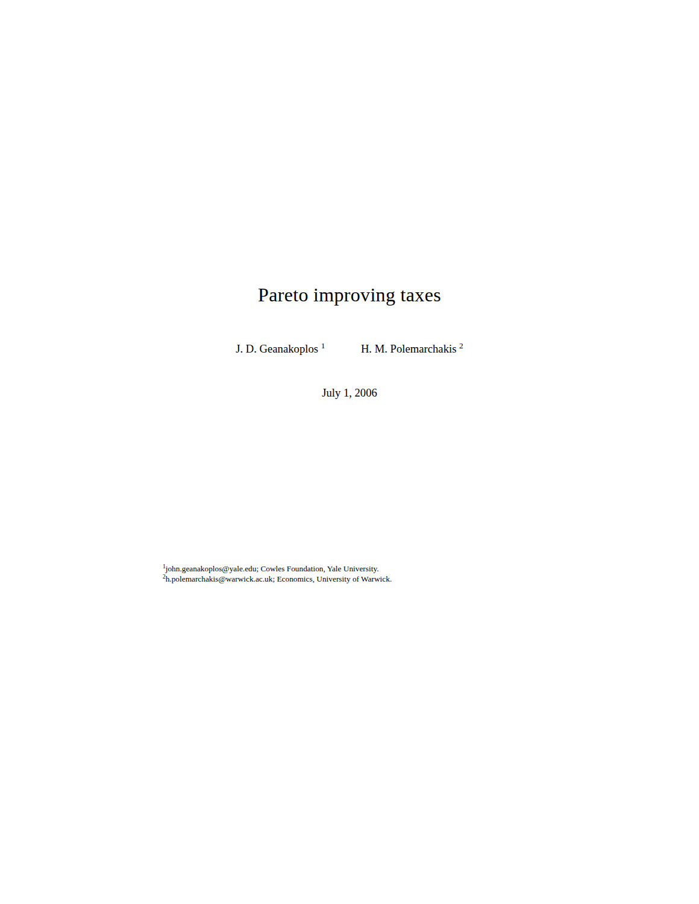Pareto improving taxes
J. D. Geanakoplos 1 H. M. Polemarchakis 2
July 1, 2006
1john.geanakoplos@yale.edu; Cowles Foundation, Yale University.
2h.polemarchakis@warwick.ac.uk; Economics, University of Warwick.